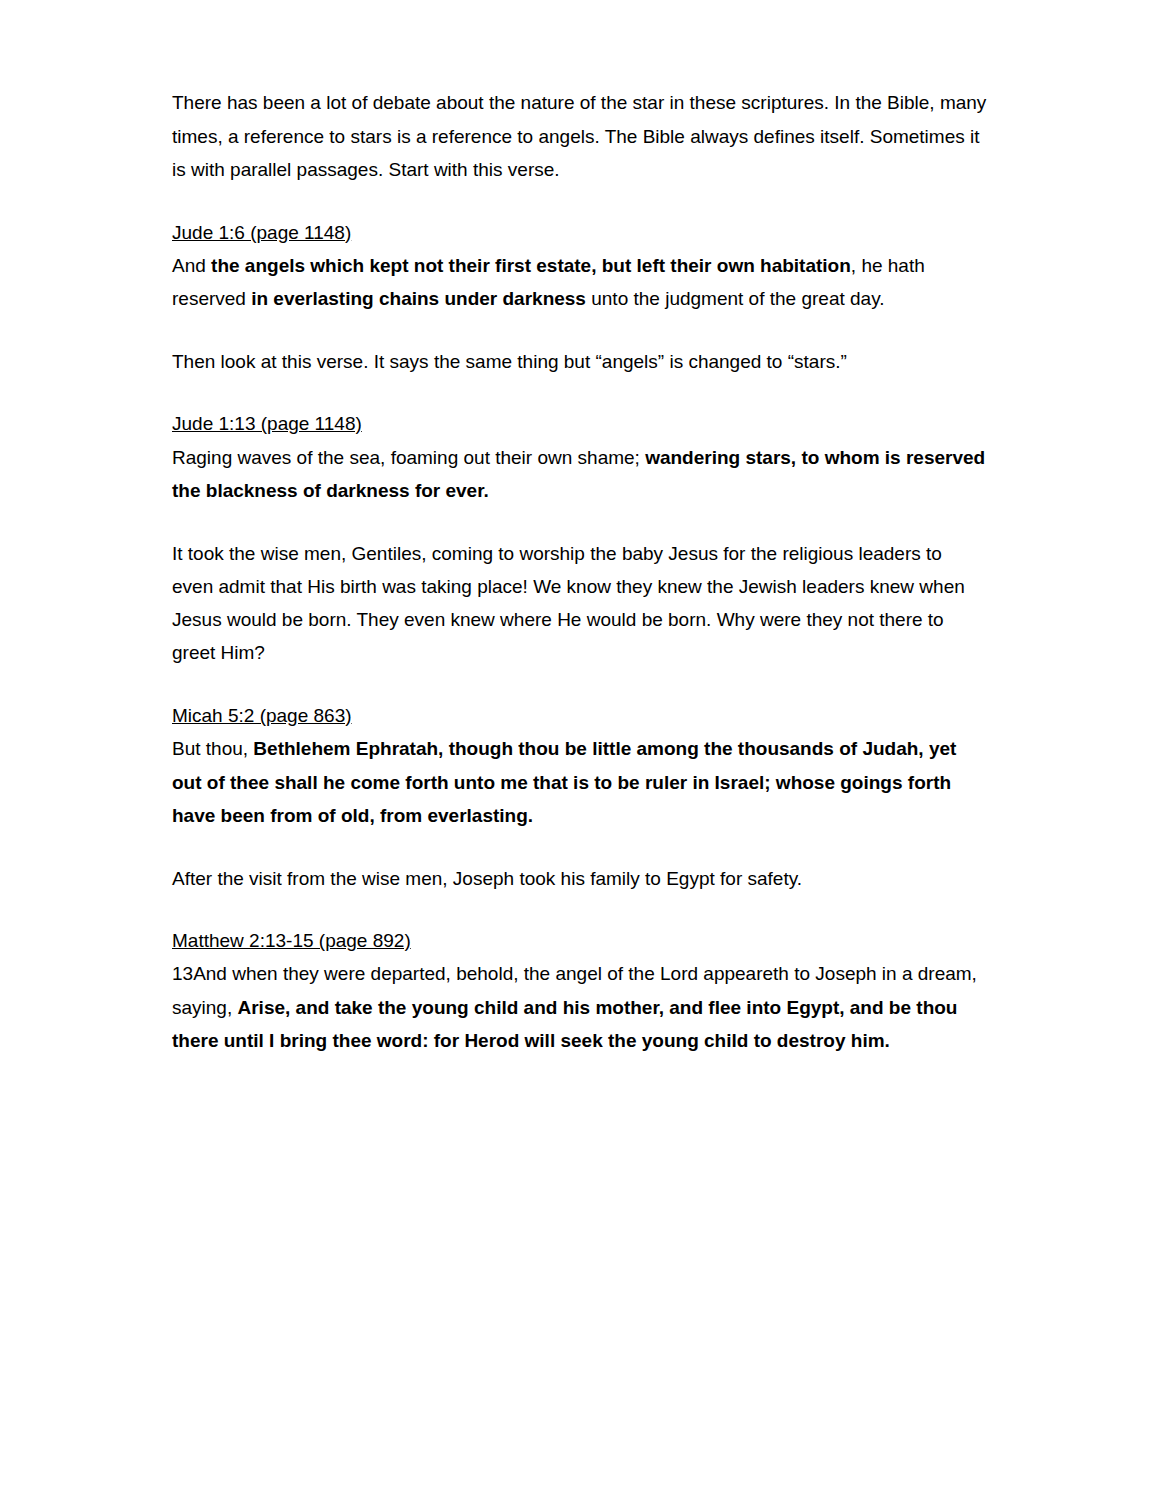There has been a lot of debate about the nature of the star in these scriptures. In the Bible, many times, a reference to stars is a reference to angels. The Bible always defines itself. Sometimes it is with parallel passages. Start with this verse.
Jude 1:6 (page 1148)
And the angels which kept not their first estate, but left their own habitation, he hath reserved in everlasting chains under darkness unto the judgment of the great day.
Then look at this verse. It says the same thing but “angels” is changed to “stars.”
Jude 1:13 (page 1148)
Raging waves of the sea, foaming out their own shame; wandering stars, to whom is reserved the blackness of darkness for ever.
It took the wise men, Gentiles, coming to worship the baby Jesus for the religious leaders to even admit that His birth was taking place! We know they knew the Jewish leaders knew when Jesus would be born. They even knew where He would be born. Why were they not there to greet Him?
Micah 5:2 (page 863)
But thou, Bethlehem Ephratah, though thou be little among the thousands of Judah, yet out of thee shall he come forth unto me that is to be ruler in Israel; whose goings forth have been from of old, from everlasting.
After the visit from the wise men, Joseph took his family to Egypt for safety.
Matthew 2:13-15 (page 892)
13And when they were departed, behold, the angel of the Lord appeareth to Joseph in a dream, saying, Arise, and take the young child and his mother, and flee into Egypt, and be thou there until I bring thee word: for Herod will seek the young child to destroy him.